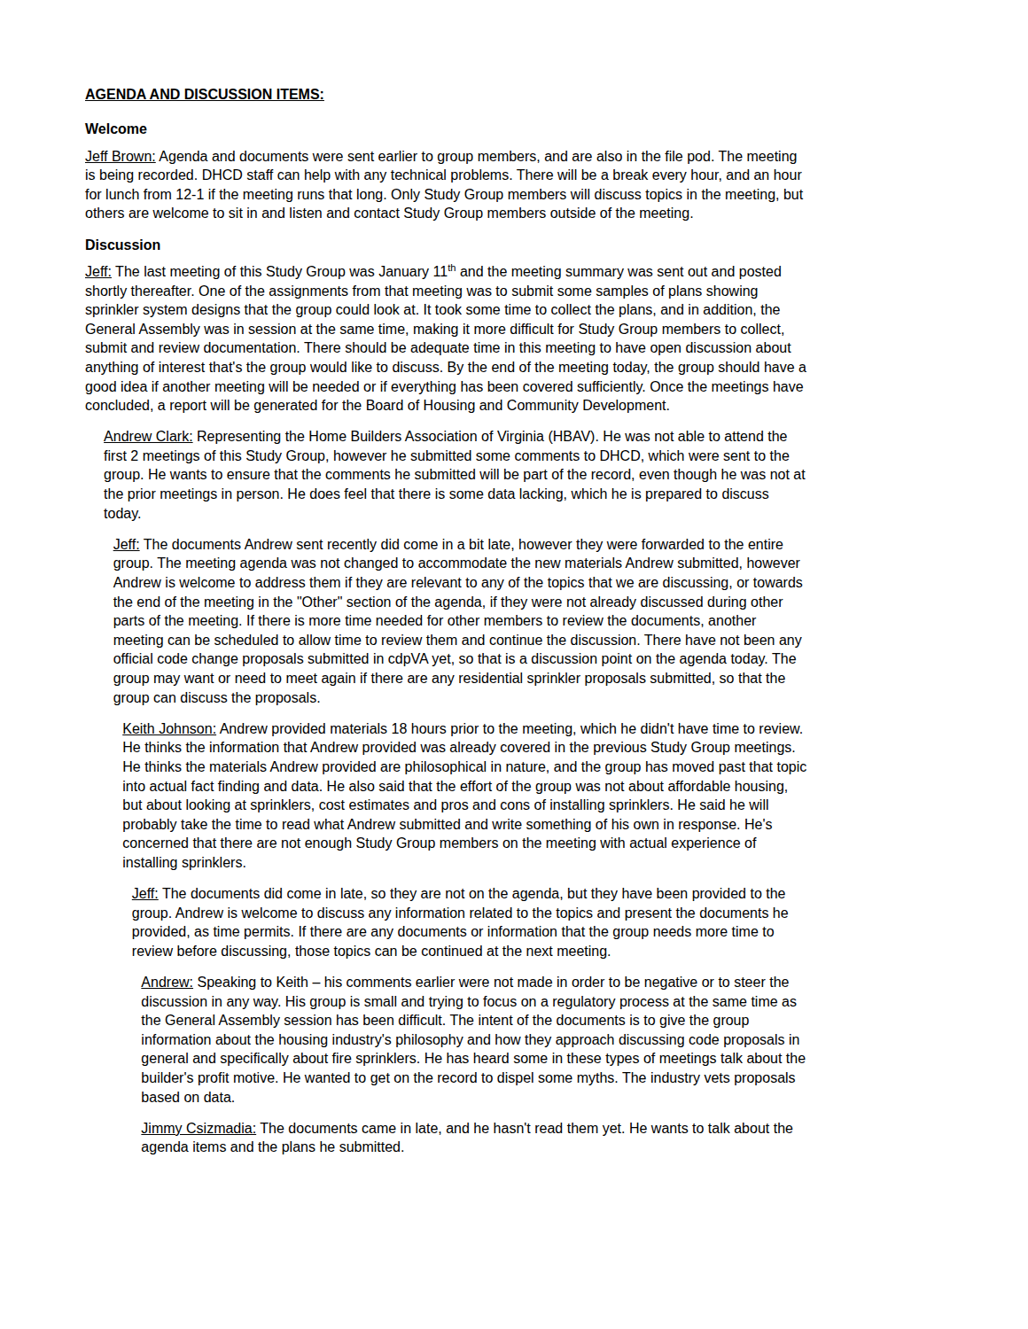AGENDA AND DISCUSSION ITEMS:
Welcome
Jeff Brown: Agenda and documents were sent earlier to group members, and are also in the file pod. The meeting is being recorded. DHCD staff can help with any technical problems. There will be a break every hour, and an hour for lunch from 12-1 if the meeting runs that long. Only Study Group members will discuss topics in the meeting, but others are welcome to sit in and listen and contact Study Group members outside of the meeting.
Discussion
Jeff: The last meeting of this Study Group was January 11th and the meeting summary was sent out and posted shortly thereafter. One of the assignments from that meeting was to submit some samples of plans showing sprinkler system designs that the group could look at. It took some time to collect the plans, and in addition, the General Assembly was in session at the same time, making it more difficult for Study Group members to collect, submit and review documentation. There should be adequate time in this meeting to have open discussion about anything of interest that's the group would like to discuss. By the end of the meeting today, the group should have a good idea if another meeting will be needed or if everything has been covered sufficiently. Once the meetings have concluded, a report will be generated for the Board of Housing and Community Development.
Andrew Clark: Representing the Home Builders Association of Virginia (HBAV). He was not able to attend the first 2 meetings of this Study Group, however he submitted some comments to DHCD, which were sent to the group. He wants to ensure that the comments he submitted will be part of the record, even though he was not at the prior meetings in person. He does feel that there is some data lacking, which he is prepared to discuss today.
Jeff: The documents Andrew sent recently did come in a bit late, however they were forwarded to the entire group. The meeting agenda was not changed to accommodate the new materials Andrew submitted, however Andrew is welcome to address them if they are relevant to any of the topics that we are discussing, or towards the end of the meeting in the "Other" section of the agenda, if they were not already discussed during other parts of the meeting. If there is more time needed for other members to review the documents, another meeting can be scheduled to allow time to review them and continue the discussion. There have not been any official code change proposals submitted in cdpVA yet, so that is a discussion point on the agenda today. The group may want or need to meet again if there are any residential sprinkler proposals submitted, so that the group can discuss the proposals.
Keith Johnson: Andrew provided materials 18 hours prior to the meeting, which he didn't have time to review. He thinks the information that Andrew provided was already covered in the previous Study Group meetings. He thinks the materials Andrew provided are philosophical in nature, and the group has moved past that topic into actual fact finding and data. He also said that the effort of the group was not about affordable housing, but about looking at sprinklers, cost estimates and pros and cons of installing sprinklers. He said he will probably take the time to read what Andrew submitted and write something of his own in response. He's concerned that there are not enough Study Group members on the meeting with actual experience of installing sprinklers.
Jeff: The documents did come in late, so they are not on the agenda, but they have been provided to the group. Andrew is welcome to discuss any information related to the topics and present the documents he provided, as time permits. If there are any documents or information that the group needs more time to review before discussing, those topics can be continued at the next meeting.
Andrew: Speaking to Keith – his comments earlier were not made in order to be negative or to steer the discussion in any way. His group is small and trying to focus on a regulatory process at the same time as the General Assembly session has been difficult. The intent of the documents is to give the group information about the housing industry's philosophy and how they approach discussing code proposals in general and specifically about fire sprinklers. He has heard some in these types of meetings talk about the builder's profit motive. He wanted to get on the record to dispel some myths. The industry vets proposals based on data.
Jimmy Csizmadia: The documents came in late, and he hasn't read them yet. He wants to talk about the agenda items and the plans he submitted.